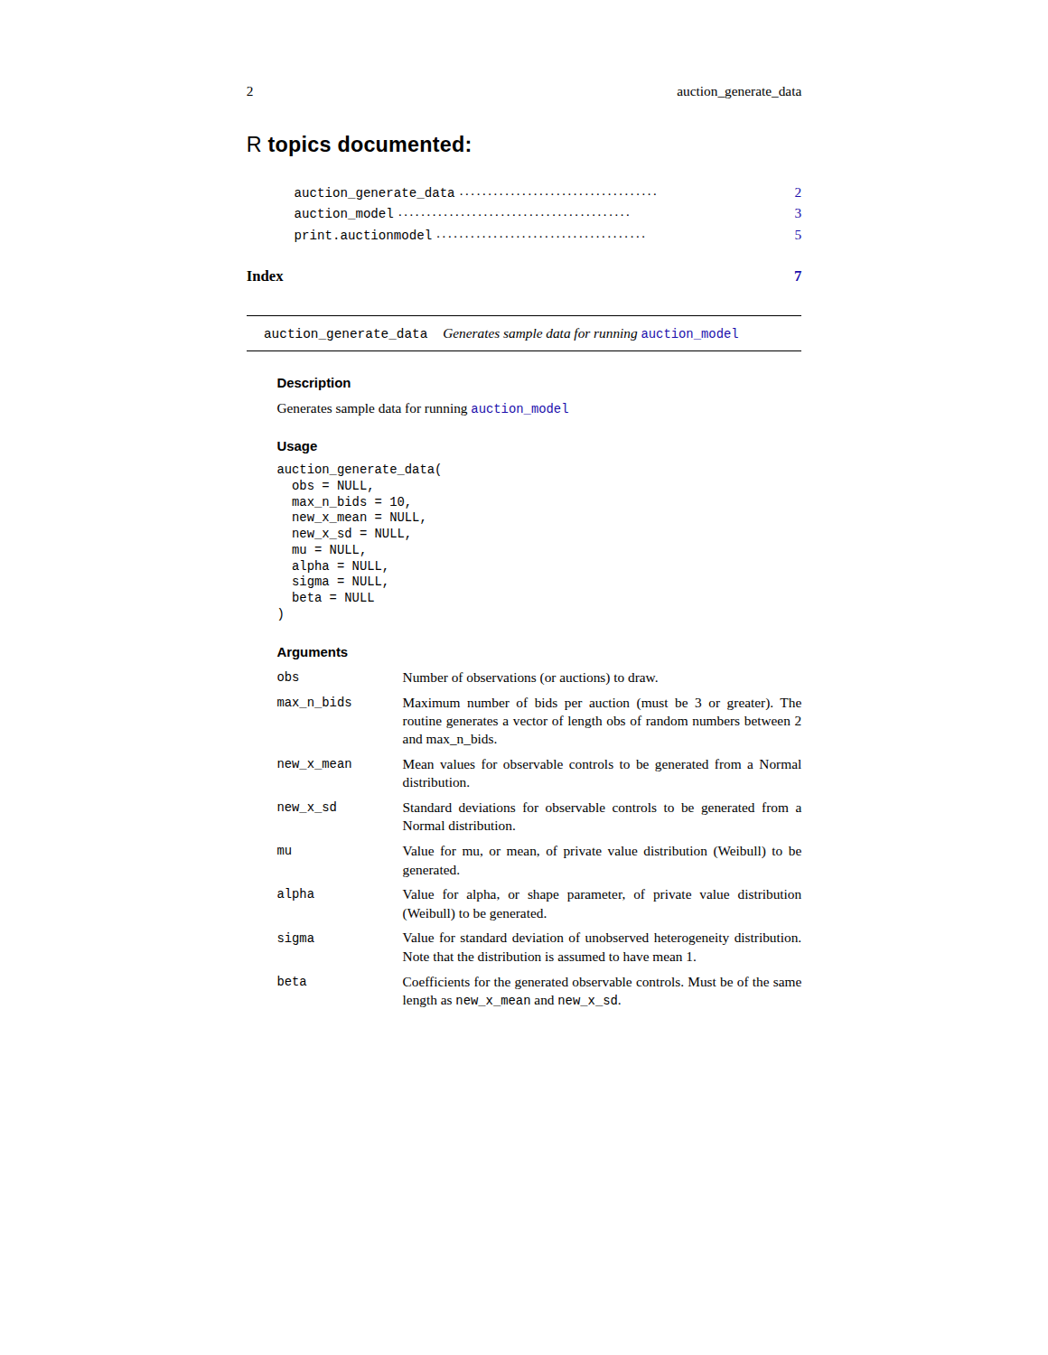2
auction_generate_data
R topics documented:
auction_generate_data ................................... 2
auction_model ......................................... 3
print.auctionmodel ..................................... 5
Index 7
auction_generate_data Generates sample data for running auction_model
Description
Generates sample data for running auction_model
Usage
auction_generate_data(
  obs = NULL,
  max_n_bids = 10,
  new_x_mean = NULL,
  new_x_sd = NULL,
  mu = NULL,
  alpha = NULL,
  sigma = NULL,
  beta = NULL
)
Arguments
obs
Number of observations (or auctions) to draw.
max_n_bids
Maximum number of bids per auction (must be 3 or greater). The routine generates a vector of length obs of random numbers between 2 and max_n_bids.
new_x_mean
Mean values for observable controls to be generated from a Normal distribution.
new_x_sd
Standard deviations for observable controls to be generated from a Normal distribution.
mu
Value for mu, or mean, of private value distribution (Weibull) to be generated.
alpha
Value for alpha, or shape parameter, of private value distribution (Weibull) to be generated.
sigma
Value for standard deviation of unobserved heterogeneity distribution. Note that the distribution is assumed to have mean 1.
beta
Coefficients for the generated observable controls. Must be of the same length as new_x_mean and new_x_sd.